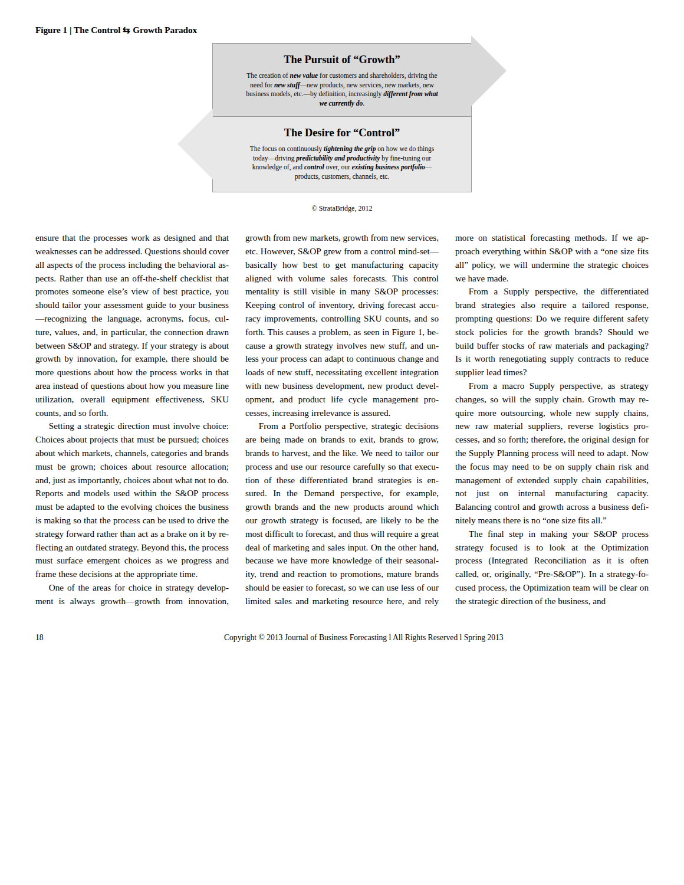Figure 1 | The Control ⇆ Growth Paradox
The Pursuit of “Growth”
The creation of new value for customers and shareholders, driving the need for new stuff—new products, new services, new markets, new business models, etc.—by definition, increasingly different from what we currently do.
The Desire for “Control”
The focus on continuously tightening the grip on how we do things today—driving predictability and productivity by fine-tuning our knowledge of, and control over, our existing business portfolio—products, customers, channels, etc.
© StrataBridge, 2012
ensure that the processes work as designed and that weaknesses can be addressed. Questions should cover all aspects of the process including the behavioral aspects. Rather than use an off-the-shelf checklist that promotes someone else’s view of best practice, you should tailor your assessment guide to your business—recognizing the language, acronyms, focus, culture, values, and, in particular, the connection drawn between S&OP and strategy. If your strategy is about growth by innovation, for example, there should be more questions about how the process works in that area instead of questions about how you measure line utilization, overall equipment effectiveness, SKU counts, and so forth.
Setting a strategic direction must involve choice: Choices about projects that must be pursued; choices about which markets, channels, categories and brands must be grown; choices about resource allocation; and, just as importantly, choices about what not to do. Reports and models used within the S&OP process must be adapted to the evolving choices the business is making so that the process can be used to drive the strategy forward rather than act as a brake on it by reflecting an outdated strategy. Beyond this, the process must surface emergent choices as we progress and frame these decisions at the appropriate time.
One of the areas for choice in strategy development is always growth—growth from innovation, growth from new markets, growth from new services, etc. However, S&OP grew from a control mind-set—basically how best to get manufacturing capacity aligned with volume sales forecasts. This control mentality is still visible in many S&OP processes: Keeping control of inventory, driving forecast accuracy improvements, controlling SKU counts, and so forth. This causes a problem, as seen in Figure 1, because a growth strategy involves new stuff, and unless your process can adapt to continuous change and loads of new stuff, necessitating excellent integration with new business development, new product development, and product life cycle management processes, increasing irrelevance is assured.
From a Portfolio perspective, strategic decisions are being made on brands to exit, brands to grow, brands to harvest, and the like. We need to tailor our process and use our resource carefully so that execution of these differentiated brand strategies is ensured. In the Demand perspective, for example, growth brands and the new products around which our growth strategy is focused, are likely to be the most difficult to forecast, and thus will require a great deal of marketing and sales input. On the other hand, because we have more knowledge of their seasonality, trend and reaction to promotions, mature brands should be easier to forecast, so we can use less of our limited sales and marketing resource here, and rely more on statistical forecasting methods. If we approach everything within S&OP with a “one size fits all” policy, we will undermine the strategic choices we have made.
From a Supply perspective, the differentiated brand strategies also require a tailored response, prompting questions: Do we require different safety stock policies for the growth brands? Should we build buffer stocks of raw materials and packaging? Is it worth renegotiating supply contracts to reduce supplier lead times?
From a macro Supply perspective, as strategy changes, so will the supply chain. Growth may require more outsourcing, whole new supply chains, new raw material suppliers, reverse logistics processes, and so forth; therefore, the original design for the Supply Planning process will need to adapt. Now the focus may need to be on supply chain risk and management of extended supply chain capabilities, not just on internal manufacturing capacity. Balancing control and growth across a business definitely means there is no “one size fits all.”
The final step in making your S&OP process strategy focused is to look at the Optimization process (Integrated Reconciliation as it is often called, or, originally, “Pre-S&OP”). In a strategy-focused process, the Optimization team will be clear on the strategic direction of the business, and
18 Copyright © 2013 Journal of Business Forecasting l All Rights Reserved l Spring 2013